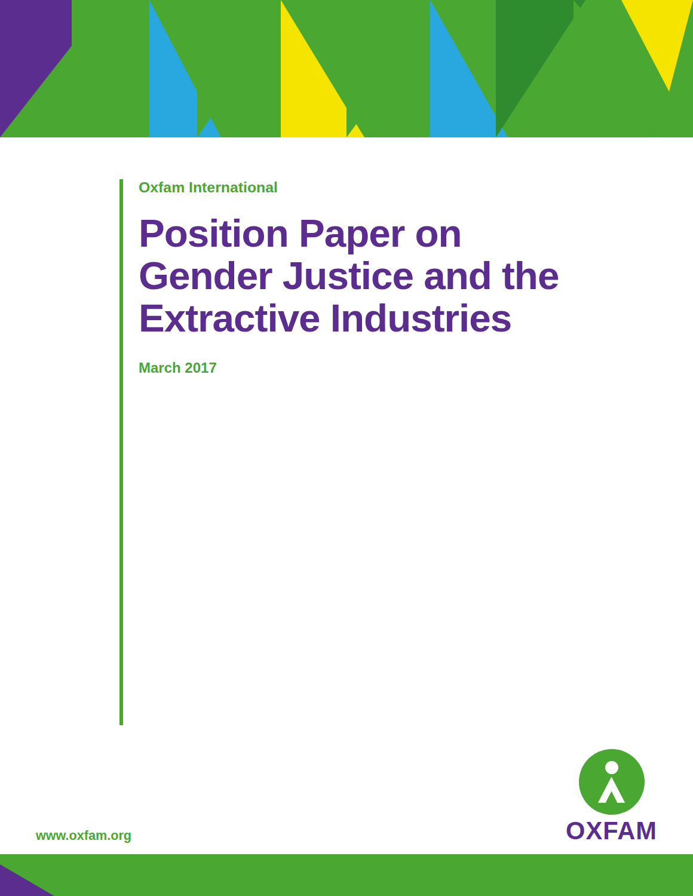Oxfam International
Position Paper on Gender Justice and the Extractive Industries
March 2017
www.oxfam.org
OXFAM